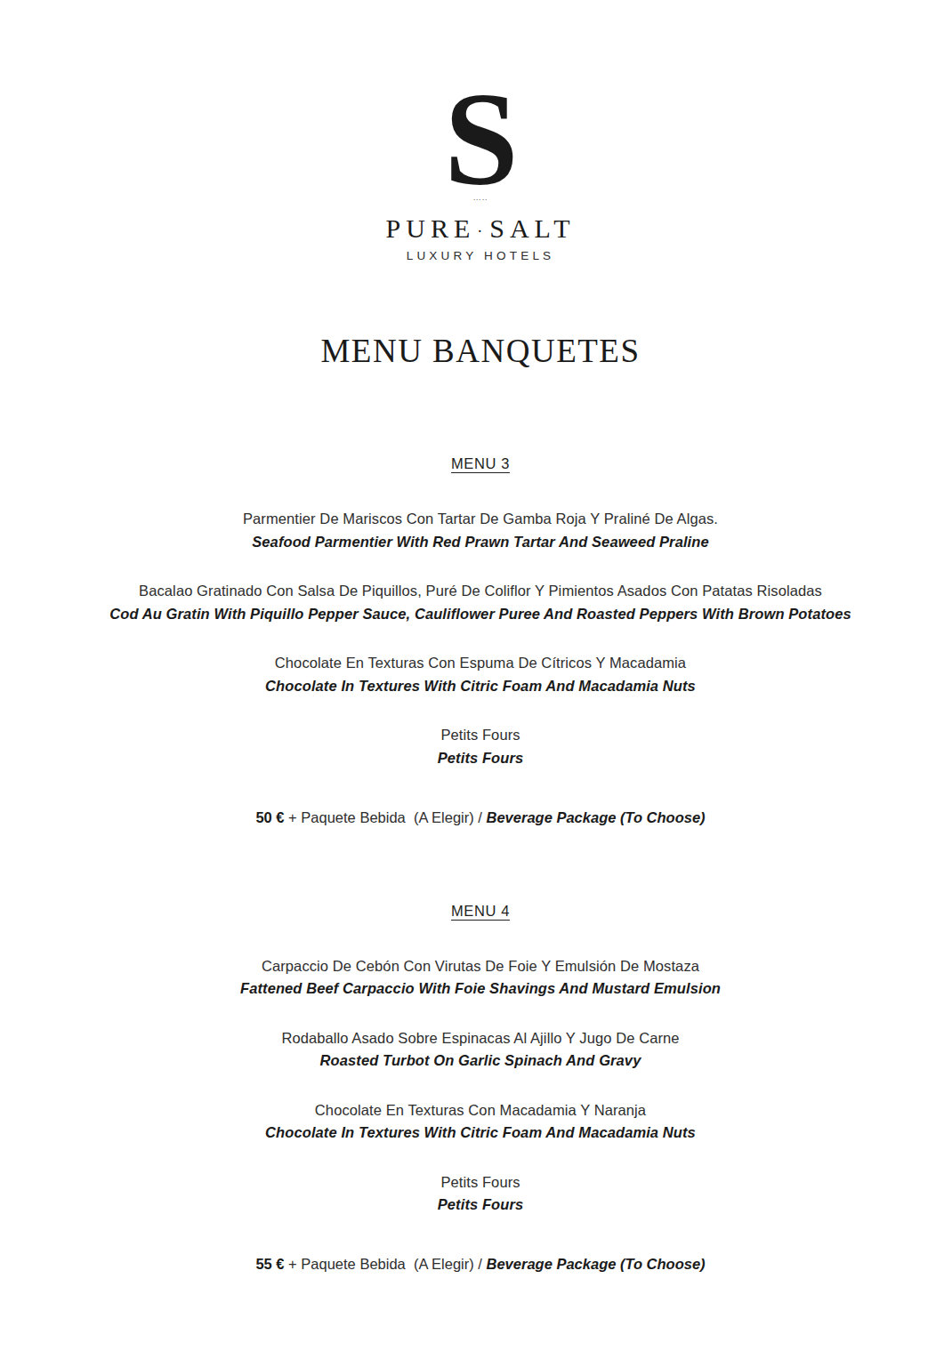S
․․․․․
PURE·SALT
LUXURY HOTELS
MENU BANQUETES
MENU 3
Parmentier De Mariscos Con Tartar De Gamba Roja Y Praliné De Algas. Seafood Parmentier With Red Prawn Tartar And Seaweed Praline
Bacalao Gratinado Con Salsa De Piquillos, Puré De Coliflor Y Pimientos Asados Con Patatas Risoladas Cod Au Gratin With Piquillo Pepper Sauce, Cauliflower Puree And Roasted Peppers With Brown Potatoes
Chocolate En Texturas Con Espuma De Cítricos Y Macadamia Chocolate In Textures With Citric Foam And Macadamia Nuts
Petits Fours Petits Fours
50 € + Paquete Bebida (A Elegir) / Beverage Package (To Choose)
MENU 4
Carpaccio De Cebón Con Virutas De Foie Y Emulsión De Mostaza Fattened Beef Carpaccio With Foie Shavings And Mustard Emulsion
Rodaballo Asado Sobre Espinacas Al Ajillo Y Jugo De Carne Roasted Turbot On Garlic Spinach And Gravy
Chocolate En Texturas Con Macadamia Y Naranja Chocolate In Textures With Citric Foam And Macadamia Nuts
Petits Fours Petits Fours
55 € + Paquete Bebida (A Elegir) / Beverage Package (To Choose)